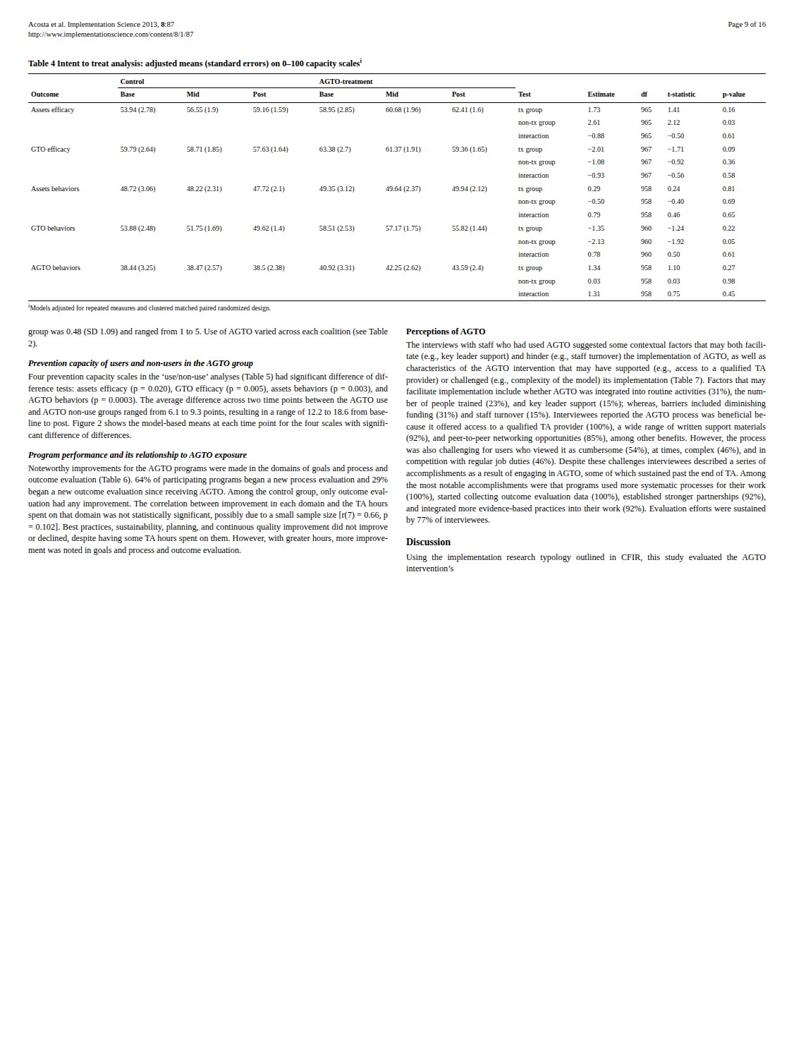Acosta et al. Implementation Science 2013, 8:87
http://www.implementationscience.com/content/8/1/87
Page 9 of 16
Table 4 Intent to treat analysis: adjusted means (standard errors) on 0–100 capacity scalesi
| | Control | AGTO-treatment | | | | | |
| --- | --- | --- | --- | --- | --- | --- | --- |
| Outcome | Base | Mid | Post | Base | Mid | Post | Test | Estimate | df | t-statistic | p-value |
| Assets efficacy | 53.94 (2.78) | 56.55 (1.9) | 59.16 (1.59) | 58.95 (2.85) | 60.68 (1.96) | 62.41 (1.6) | tx group | 1.73 | 965 | 1.41 | 0.16 |
| | | | | | | | non-tx group | 2.61 | 965 | 2.12 | 0.03 |
| | | | | | | | interaction | −0.88 | 965 | −0.50 | 0.61 |
| GTO efficacy | 59.79 (2.64) | 58.71 (1.85) | 57.63 (1.64) | 63.38 (2.7) | 61.37 (1.91) | 59.36 (1.65) | tx group | −2.01 | 967 | −1.71 | 0.09 |
| | | | | | | | non-tx group | −1.08 | 967 | −0.92 | 0.36 |
| | | | | | | | interaction | −0.93 | 967 | −0.56 | 0.58 |
| Assets behaviors | 48.72 (3.06) | 48.22 (2.31) | 47.72 (2.1) | 49.35 (3.12) | 49.64 (2.37) | 49.94 (2.12) | tx group | 0.29 | 958 | 0.24 | 0.81 |
| | | | | | | | non-tx group | −0.50 | 958 | −0.40 | 0.69 |
| | | | | | | | interaction | 0.79 | 958 | 0.46 | 0.65 |
| GTO behaviors | 53.88 (2.48) | 51.75 (1.69) | 49.62 (1.4) | 58.51 (2.53) | 57.17 (1.75) | 55.82 (1.44) | tx group | −1.35 | 960 | −1.24 | 0.22 |
| | | | | | | | non-tx group | −2.13 | 960 | −1.92 | 0.05 |
| | | | | | | | interaction | 0.78 | 960 | 0.50 | 0.61 |
| AGTO behaviors | 38.44 (3.25) | 38.47 (2.57) | 38.5 (2.38) | 40.92 (3.31) | 42.25 (2.62) | 43.59 (2.4) | tx group | 1.34 | 958 | 1.10 | 0.27 |
| | | | | | | | non-tx group | 0.03 | 958 | 0.03 | 0.98 |
| | | | | | | | interaction | 1.31 | 958 | 0.75 | 0.45 |
iModels adjusted for repeated measures and clustered matched paired randomized design.
group was 0.48 (SD 1.09) and ranged from 1 to 5. Use of AGTO varied across each coalition (see Table 2).
Prevention capacity of users and non-users in the AGTO group
Four prevention capacity scales in the ‘use/non-use’ analyses (Table 5) had significant difference of difference tests: assets efficacy (p = 0.020), GTO efficacy (p = 0.005), assets behaviors (p = 0.003), and AGTO behaviors (p = 0.0003). The average difference across two time points between the AGTO use and AGTO non-use groups ranged from 6.1 to 9.3 points, resulting in a range of 12.2 to 18.6 from baseline to post. Figure 2 shows the model-based means at each time point for the four scales with significant difference of differences.
Program performance and its relationship to AGTO exposure
Noteworthy improvements for the AGTO programs were made in the domains of goals and process and outcome evaluation (Table 6). 64% of participating programs began a new process evaluation and 29% began a new outcome evaluation since receiving AGTO. Among the control group, only outcome evaluation had any improvement. The correlation between improvement in each domain and the TA hours spent on that domain was not statistically significant, possibly due to a small sample size [r(7) = 0.66, p = 0.102]. Best practices, sustainability, planning, and continuous quality improvement did not improve or declined, despite having some TA hours spent on them. However, with greater hours, more improvement was noted in goals and process and outcome evaluation.
Perceptions of AGTO
The interviews with staff who had used AGTO suggested some contextual factors that may both facilitate (e.g., key leader support) and hinder (e.g., staff turnover) the implementation of AGTO, as well as characteristics of the AGTO intervention that may have supported (e.g., access to a qualified TA provider) or challenged (e.g., complexity of the model) its implementation (Table 7). Factors that may facilitate implementation include whether AGTO was integrated into routine activities (31%), the number of people trained (23%), and key leader support (15%); whereas, barriers included diminishing funding (31%) and staff turnover (15%). Interviewees reported the AGTO process was beneficial because it offered access to a qualified TA provider (100%), a wide range of written support materials (92%), and peer-to-peer networking opportunities (85%), among other benefits. However, the process was also challenging for users who viewed it as cumbersome (54%), at times, complex (46%), and in competition with regular job duties (46%). Despite these challenges interviewees described a series of accomplishments as a result of engaging in AGTO, some of which sustained past the end of TA. Among the most notable accomplishments were that programs used more systematic processes for their work (100%), started collecting outcome evaluation data (100%), established stronger partnerships (92%), and integrated more evidence-based practices into their work (92%). Evaluation efforts were sustained by 77% of interviewees.
Discussion
Using the implementation research typology outlined in CFIR, this study evaluated the AGTO intervention’s